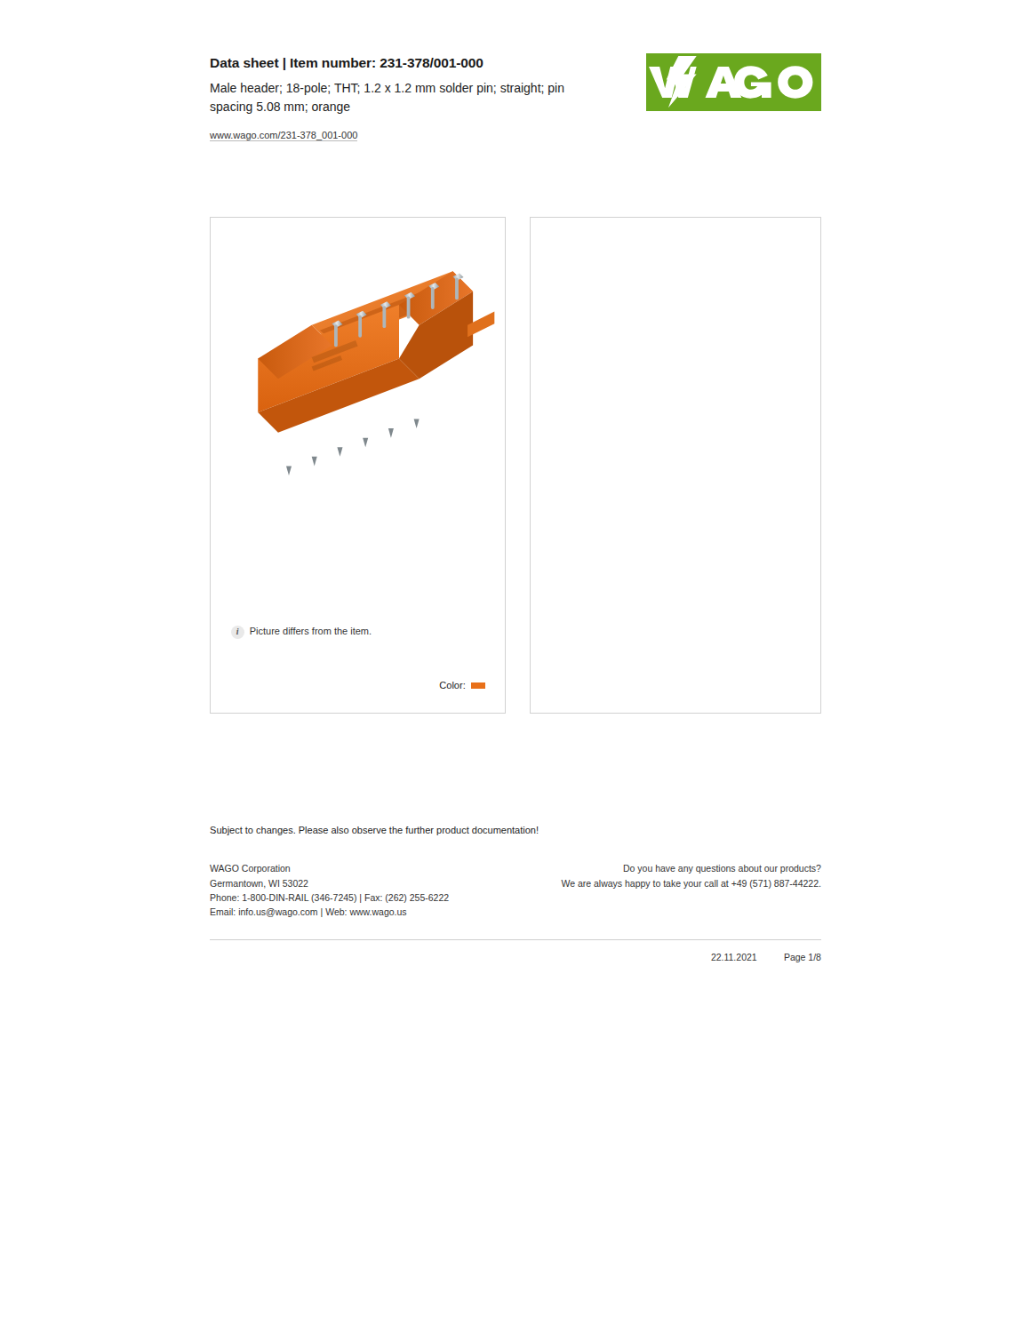Data sheet | Item number: 231-378/001-000
Male header; 18-pole; THT; 1.2 x 1.2 mm solder pin; straight; pin spacing 5.08 mm; orange
www.wago.com/231-378_001-000
i Picture differs from the item.
Color:
Subject to changes. Please also observe the further product documentation!
WAGO Corporation
Germantown, WI 53022
Phone: 1-800-DIN-RAIL (346-7245) | Fax: (262) 255-6222
Email: info.us@wago.com | Web: www.wago.us
Do you have any questions about our products?
We are always happy to take your call at +49 (571) 887-44222.
22.11.2021 Page 1/8